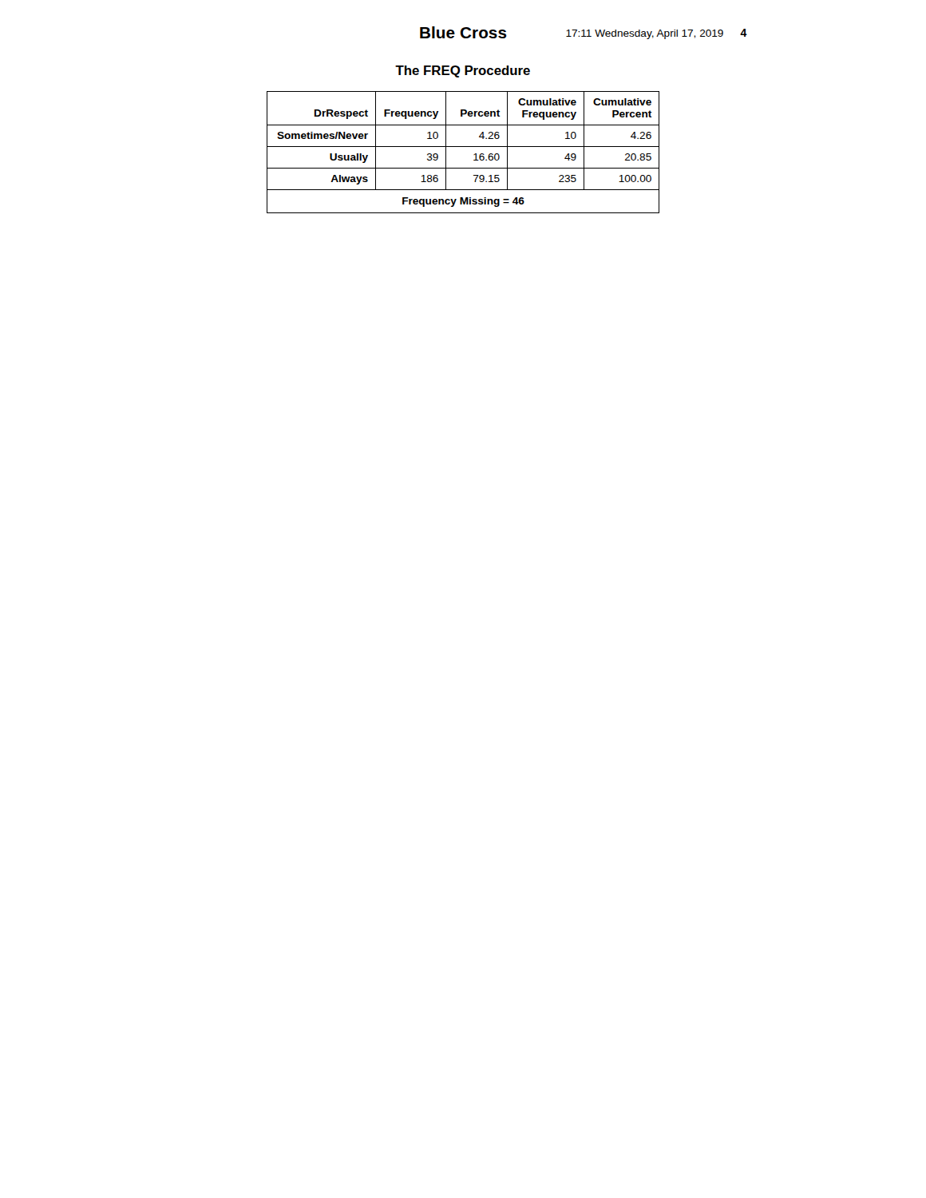Blue Cross
17:11 Wednesday, April 17, 2019
4
The FREQ Procedure
| DrRespect | Frequency | Percent | Cumulative Frequency | Cumulative Percent |
| --- | --- | --- | --- | --- |
| Sometimes/Never | 10 | 4.26 | 10 | 4.26 |
| Usually | 39 | 16.60 | 49 | 20.85 |
| Always | 186 | 79.15 | 235 | 100.00 |
| Frequency Missing = 46 |